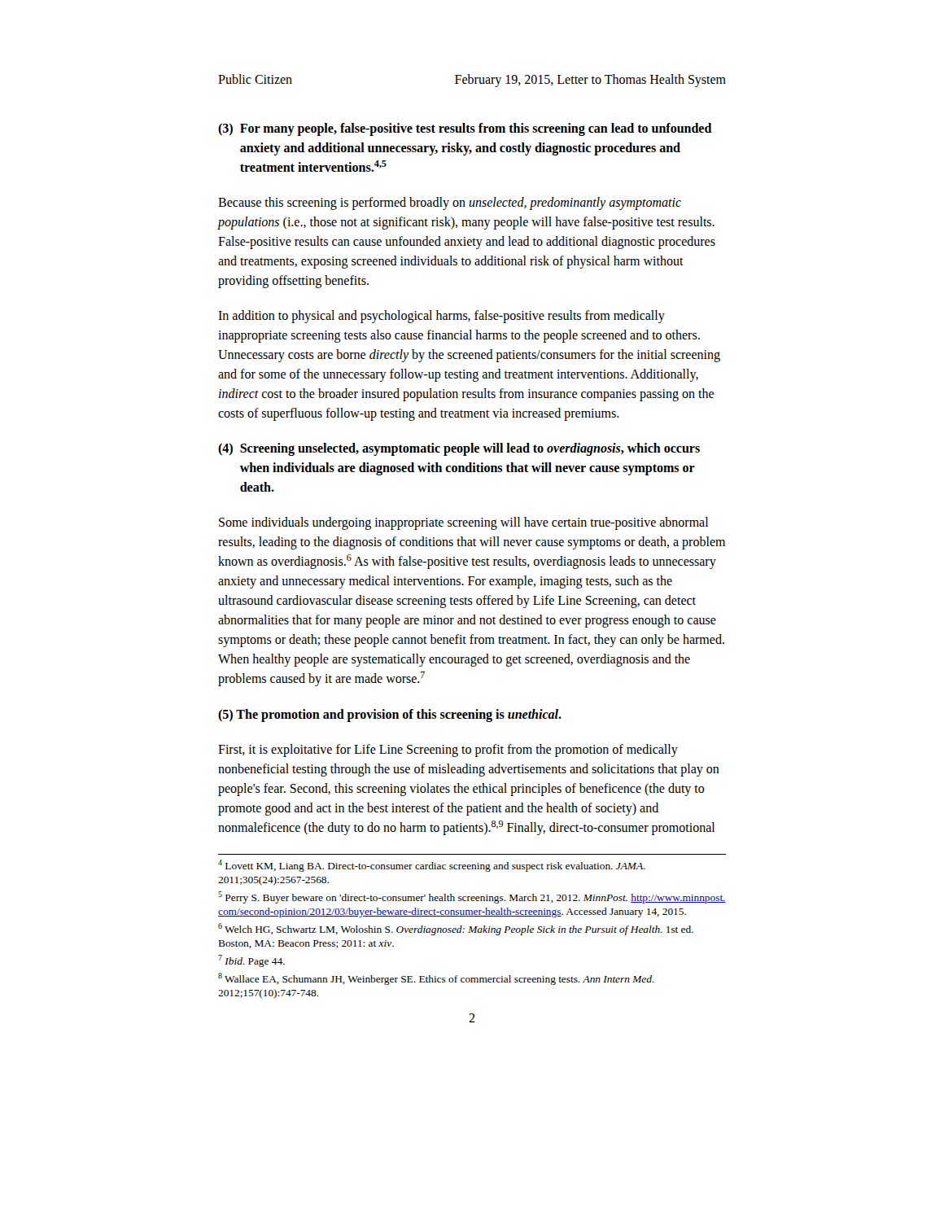Public Citizen
February 19, 2015, Letter to Thomas Health System
(3) For many people, false-positive test results from this screening can lead to unfounded anxiety and additional unnecessary, risky, and costly diagnostic procedures and treatment interventions.4,5
Because this screening is performed broadly on unselected, predominantly asymptomatic populations (i.e., those not at significant risk), many people will have false-positive test results. False-positive results can cause unfounded anxiety and lead to additional diagnostic procedures and treatments, exposing screened individuals to additional risk of physical harm without providing offsetting benefits.
In addition to physical and psychological harms, false-positive results from medically inappropriate screening tests also cause financial harms to the people screened and to others. Unnecessary costs are borne directly by the screened patients/consumers for the initial screening and for some of the unnecessary follow-up testing and treatment interventions. Additionally, indirect cost to the broader insured population results from insurance companies passing on the costs of superfluous follow-up testing and treatment via increased premiums.
(4) Screening unselected, asymptomatic people will lead to overdiagnosis, which occurs when individuals are diagnosed with conditions that will never cause symptoms or death.
Some individuals undergoing inappropriate screening will have certain true-positive abnormal results, leading to the diagnosis of conditions that will never cause symptoms or death, a problem known as overdiagnosis.6 As with false-positive test results, overdiagnosis leads to unnecessary anxiety and unnecessary medical interventions. For example, imaging tests, such as the ultrasound cardiovascular disease screening tests offered by Life Line Screening, can detect abnormalities that for many people are minor and not destined to ever progress enough to cause symptoms or death; these people cannot benefit from treatment. In fact, they can only be harmed. When healthy people are systematically encouraged to get screened, overdiagnosis and the problems caused by it are made worse.7
(5) The promotion and provision of this screening is unethical.
First, it is exploitative for Life Line Screening to profit from the promotion of medically nonbeneficial testing through the use of misleading advertisements and solicitations that play on people's fear. Second, this screening violates the ethical principles of beneficence (the duty to promote good and act in the best interest of the patient and the health of society) and nonmaleficence (the duty to do no harm to patients).8,9 Finally, direct-to-consumer promotional
4 Lovett KM, Liang BA. Direct-to-consumer cardiac screening and suspect risk evaluation. JAMA. 2011;305(24):2567-2568.
5 Perry S. Buyer beware on 'direct-to-consumer' health screenings. March 21, 2012. MinnPost. http://www.minnpost.com/second-opinion/2012/03/buyer-beware-direct-consumer-health-screenings. Accessed January 14, 2015.
6 Welch HG, Schwartz LM, Woloshin S. Overdiagnosed: Making People Sick in the Pursuit of Health. 1st ed. Boston, MA: Beacon Press; 2011: at xiv.
7 Ibid. Page 44.
8 Wallace EA, Schumann JH, Weinberger SE. Ethics of commercial screening tests. Ann Intern Med. 2012;157(10):747-748.
2